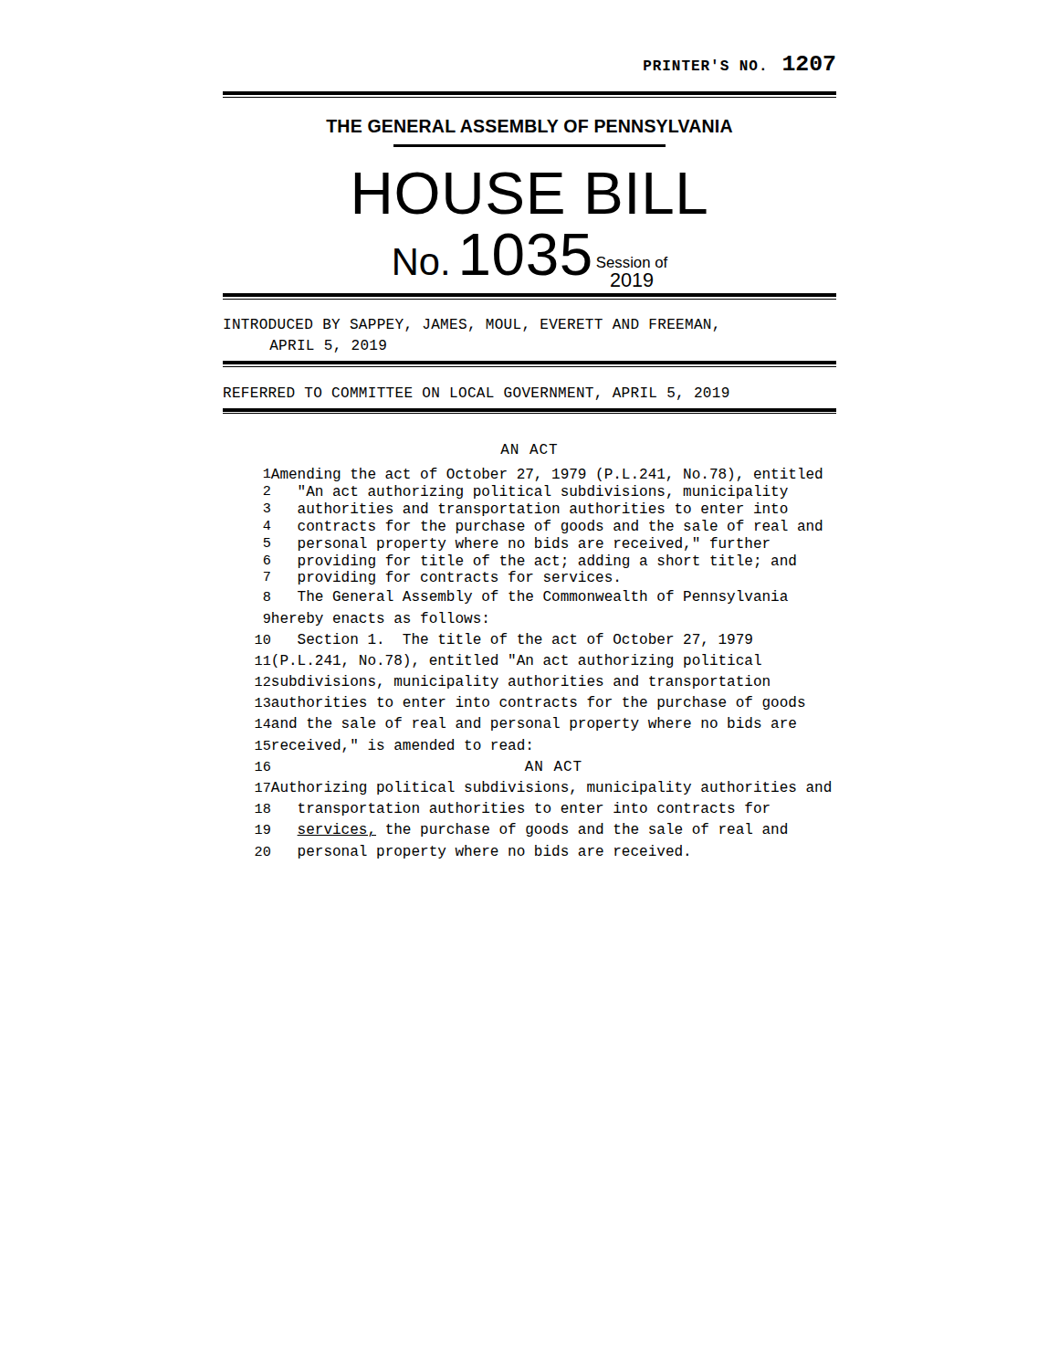PRINTER'S NO. 1207
THE GENERAL ASSEMBLY OF PENNSYLVANIA
HOUSE BILL No. 1035 Session of 2019
INTRODUCED BY SAPPEY, JAMES, MOUL, EVERETT AND FREEMAN,APRIL 5, 2019
REFERRED TO COMMITTEE ON LOCAL GOVERNMENT, APRIL 5, 2019
AN ACT
| 1 | Amending the act of October 27, 1979 (P.L.241, No.78), entitled |
| 2 | "An act authorizing political subdivisions, municipality |
| 3 | authorities and transportation authorities to enter into |
| 4 | contracts for the purchase of goods and the sale of real and |
| 5 | personal property where no bids are received," further |
| 6 | providing for title of the act; adding a short title; and |
| 7 | providing for contracts for services. |
| 8 | The General Assembly of the Commonwealth of Pennsylvania |
| 9 | hereby enacts as follows: |
| 10 | Section 1. The title of the act of October 27, 1979 |
| 11 | (P.L.241, No.78), entitled "An act authorizing political |
| 12 | subdivisions, municipality authorities and transportation |
| 13 | authorities to enter into contracts for the purchase of goods |
| 14 | and the sale of real and personal property where no bids are |
| 15 | received," is amended to read: |
| 16 | AN ACT |
| 17 | Authorizing political subdivisions, municipality authorities and |
| 18 | transportation authorities to enter into contracts for |
| 19 | services, the purchase of goods and the sale of real and |
| 20 | personal property where no bids are received. |